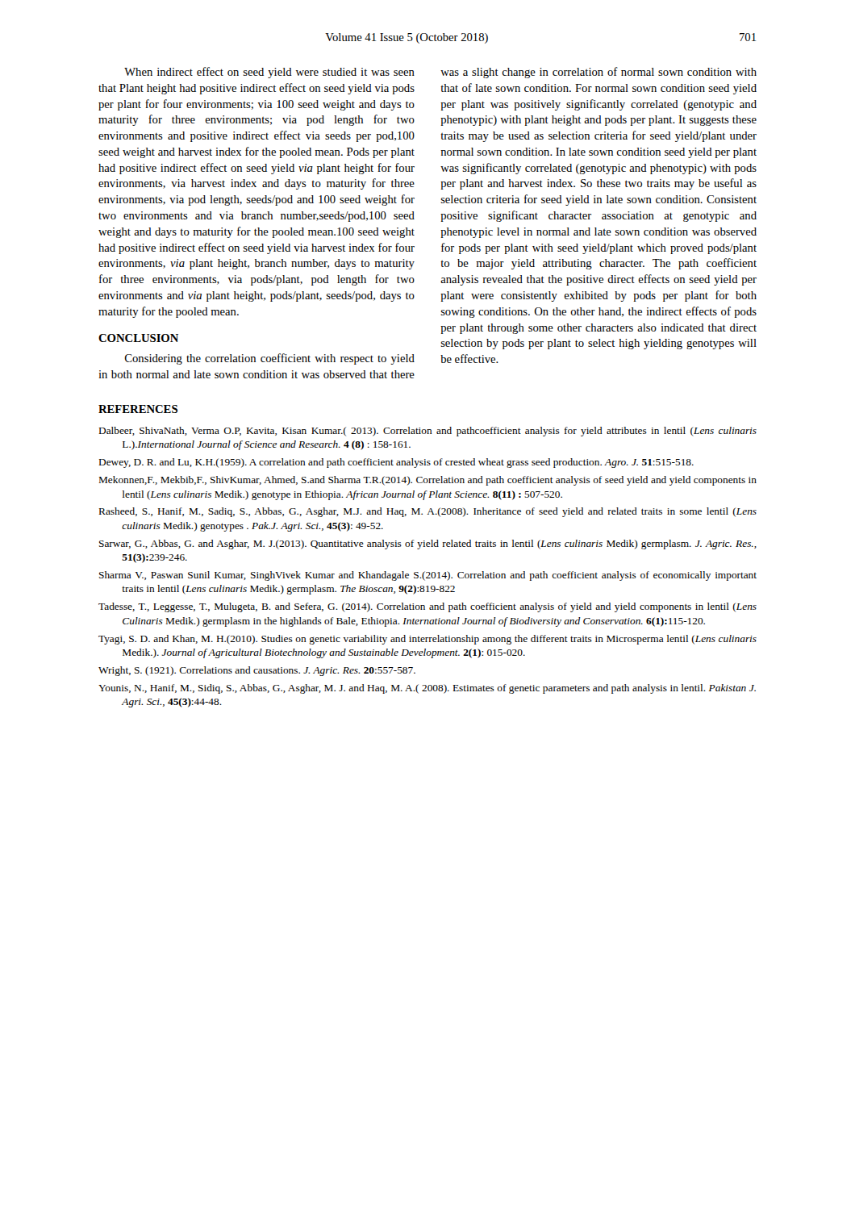Volume 41 Issue 5 (October 2018)
701
When indirect effect on seed yield were studied it was seen that Plant height had positive indirect effect on seed yield via pods per plant for four environments; via 100 seed weight and days to maturity for three environments; via pod length for two environments and positive indirect effect via seeds per pod,100 seed weight and harvest index for the pooled mean. Pods per plant had positive indirect effect on seed yield via plant height for four environments, via harvest index and days to maturity for three environments, via pod length, seeds/pod and 100 seed weight for two environments and via branch number,seeds/pod,100 seed weight and days to maturity for the pooled mean.100 seed weight had positive indirect effect on seed yield via harvest index for four environments, via plant height, branch number, days to maturity for three environments, via pods/plant, pod length for two environments and via plant height, pods/plant, seeds/pod, days to maturity for the pooled mean.
Conclusion
Considering the correlation coefficient with respect to yield in both normal and late sown condition it was observed that there was a slight change in correlation of normal sown condition with that of late sown condition. For normal sown condition seed yield per plant was positively significantly correlated (genotypic and phenotypic) with plant height and pods per plant. It suggests these traits may be used as selection criteria for seed yield/plant under normal sown condition. In late sown condition seed yield per plant was significantly correlated (genotypic and phenotypic) with pods per plant and harvest index. So these two traits may be useful as selection criteria for seed yield in late sown condition. Consistent positive significant character association at genotypic and phenotypic level in normal and late sown condition was observed for pods per plant with seed yield/plant which proved pods/plant to be major yield attributing character. The path coefficient analysis revealed that the positive direct effects on seed yield per plant were consistently exhibited by pods per plant for both sowing conditions. On the other hand, the indirect effects of pods per plant through some other characters also indicated that direct selection by pods per plant to select high yielding genotypes will be effective.
References
Dalbeer, ShivaNath, Verma O.P, Kavita, Kisan Kumar.( 2013). Correlation and pathcoefficient analysis for yield attributes in lentil (Lens culinaris L.).International Journal of Science and Research. 4 (8) : 158-161.
Dewey, D. R. and Lu, K.H.(1959). A correlation and path coefficient analysis of crested wheat grass seed production. Agro. J. 51:515-518.
Mekonnen,F., Mekbib,F., ShivKumar, Ahmed, S.and Sharma T.R.(2014). Correlation and path coefficient analysis of seed yield and yield components in lentil (Lens culinaris Medik.) genotype in Ethiopia. African Journal of Plant Science. 8(11) : 507-520.
Rasheed, S., Hanif, M., Sadiq, S., Abbas, G., Asghar, M.J. and Haq, M. A.(2008). Inheritance of seed yield and related traits in some lentil (Lens culinaris Medik.) genotypes . Pak.J. Agri. Sci., 45(3): 49-52.
Sarwar, G., Abbas, G. and Asghar, M. J.(2013). Quantitative analysis of yield related traits in lentil (Lens culinaris Medik) germplasm. J. Agric. Res., 51(3): 239-246.
Sharma V., Paswan Sunil Kumar, SinghVivek Kumar and Khandagale S.(2014). Correlation and path coefficient analysis of economically important traits in lentil (Lens culinaris Medik.) germplasm. The Bioscan, 9(2):819-822
Tadesse, T., Leggesse, T., Mulugeta, B. and Sefera, G. (2014). Correlation and path coefficient analysis of yield and yield components in lentil (Lens Culinaris Medik.) germplasm in the highlands of Bale, Ethiopia. International Journal of Biodiversity and Conservation. 6(1): 115-120.
Tyagi, S. D. and Khan, M. H.(2010). Studies on genetic variability and interrelationship among the different traits in Microsperma lentil (Lens culinaris Medik.). Journal of Agricultural Biotechnology and Sustainable Development. 2(1): 015-020.
Wright, S. (1921). Correlations and causations. J. Agric. Res. 20:557-587.
Younis, N., Hanif, M., Sidiq, S., Abbas, G., Asghar, M. J. and Haq, M. A.( 2008). Estimates of genetic parameters and path analysis in lentil. Pakistan J. Agri. Sci., 45(3):44-48.